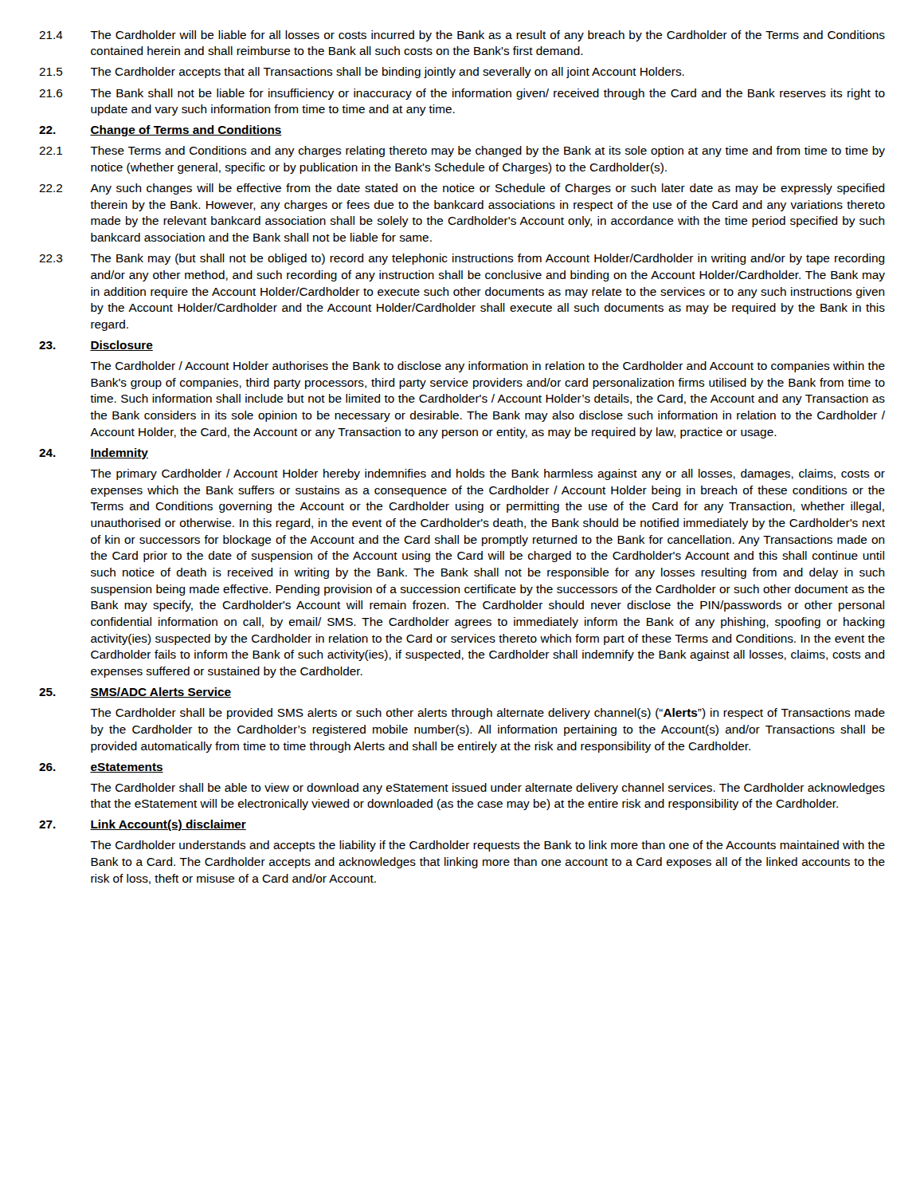21.4
The Cardholder will be liable for all losses or costs incurred by the Bank as a result of any breach by the Cardholder of the Terms and Conditions contained herein and shall reimburse to the Bank all such costs on the Bank's first demand.
21.5
The Cardholder accepts that all Transactions shall be binding jointly and severally on all joint Account Holders.
21.6
The Bank shall not be liable for insufficiency or inaccuracy of the information given/ received through the Card and the Bank reserves its right to update and vary such information from time to time and at any time.
22.
Change of Terms and Conditions
22.1
These Terms and Conditions and any charges relating thereto may be changed by the Bank at its sole option at any time and from time to time by notice (whether general, specific or by publication in the Bank's Schedule of Charges) to the Cardholder(s).
22.2
Any such changes will be effective from the date stated on the notice or Schedule of Charges or such later date as may be expressly specified therein by the Bank. However, any charges or fees due to the bankcard associations in respect of the use of the Card and any variations thereto made by the relevant bankcard association shall be solely to the Cardholder's Account only, in accordance with the time period specified by such bankcard association and the Bank shall not be liable for same.
22.3
The Bank may (but shall not be obliged to) record any telephonic instructions from Account Holder/Cardholder in writing and/or by tape recording and/or any other method, and such recording of any instruction shall be conclusive and binding on the Account Holder/Cardholder. The Bank may in addition require the Account Holder/Cardholder to execute such other documents as may relate to the services or to any such instructions given by the Account Holder/Cardholder and the Account Holder/Cardholder shall execute all such documents as may be required by the Bank in this regard.
23.
Disclosure
The Cardholder / Account Holder authorises the Bank to disclose any information in relation to the Cardholder and Account to companies within the Bank's group of companies, third party processors, third party service providers and/or card personalization firms utilised by the Bank from time to time. Such information shall include but not be limited to the Cardholder's / Account Holder’s details, the Card, the Account and any Transaction as the Bank considers in its sole opinion to be necessary or desirable. The Bank may also disclose such information in relation to the Cardholder / Account Holder, the Card, the Account or any Transaction to any person or entity, as may be required by law, practice or usage.
24.
Indemnity
The primary Cardholder / Account Holder hereby indemnifies and holds the Bank harmless against any or all losses, damages, claims, costs or expenses which the Bank suffers or sustains as a consequence of the Cardholder / Account Holder being in breach of these conditions or the Terms and Conditions governing the Account or the Cardholder using or permitting the use of the Card for any Transaction, whether illegal, unauthorised or otherwise. In this regard, in the event of the Cardholder's death, the Bank should be notified immediately by the Cardholder's next of kin or successors for blockage of the Account and the Card shall be promptly returned to the Bank for cancellation. Any Transactions made on the Card prior to the date of suspension of the Account using the Card will be charged to the Cardholder's Account and this shall continue until such notice of death is received in writing by the Bank. The Bank shall not be responsible for any losses resulting from and delay in such suspension being made effective. Pending provision of a succession certificate by the successors of the Cardholder or such other document as the Bank may specify, the Cardholder's Account will remain frozen. The Cardholder should never disclose the PIN/passwords or other personal confidential information on call, by email/ SMS. The Cardholder agrees to immediately inform the Bank of any phishing, spoofing or hacking activity(ies) suspected by the Cardholder in relation to the Card or services thereto which form part of these Terms and Conditions. In the event the Cardholder fails to inform the Bank of such activity(ies), if suspected, the Cardholder shall indemnify the Bank against all losses, claims, costs and expenses suffered or sustained by the Cardholder.
25.
SMS/ADC Alerts Service
The Cardholder shall be provided SMS alerts or such other alerts through alternate delivery channel(s) (“Alerts”) in respect of Transactions made by the Cardholder to the Cardholder’s registered mobile number(s). All information pertaining to the Account(s) and/or Transactions shall be provided automatically from time to time through Alerts and shall be entirely at the risk and responsibility of the Cardholder.
26.
eStatements
The Cardholder shall be able to view or download any eStatement issued under alternate delivery channel services. The Cardholder acknowledges that the eStatement will be electronically viewed or downloaded (as the case may be) at the entire risk and responsibility of the Cardholder.
27.
Link Account(s) disclaimer
The Cardholder understands and accepts the liability if the Cardholder requests the Bank to link more than one of the Accounts maintained with the Bank to a Card. The Cardholder accepts and acknowledges that linking more than one account to a Card exposes all of the linked accounts to the risk of loss, theft or misuse of a Card and/or Account.